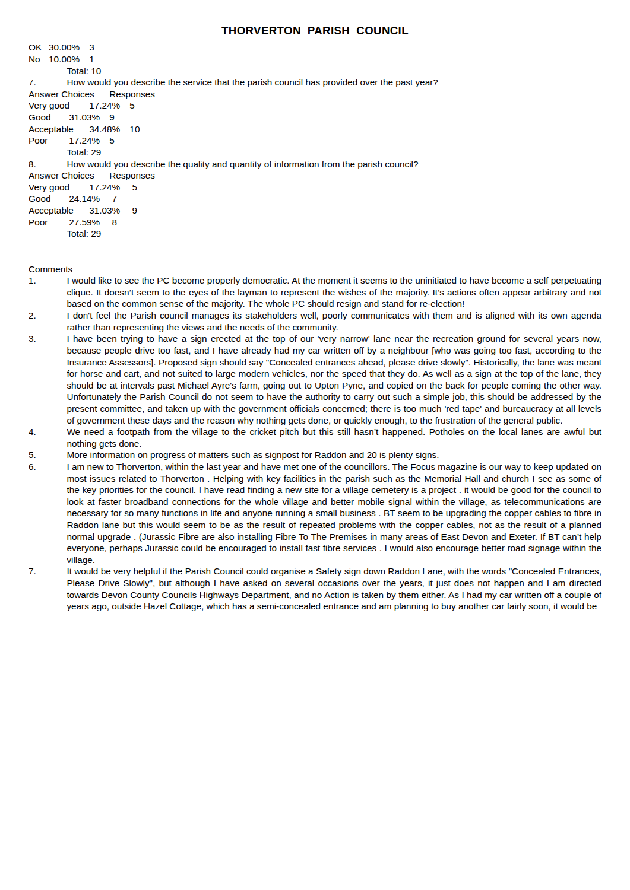THORVERTON PARISH COUNCIL
OK 30.00% 3
No 10.00% 1
Total: 10
7. How would you describe the service that the parish council has provided over the past year?
Answer Choices Responses
Very good 17.24% 5
Good 31.03% 9
Acceptable 34.48% 10
Poor 17.24% 5
Total: 29
8. How would you describe the quality and quantity of information from the parish council?
Answer Choices Responses
Very good 17.24% 5
Good 24.14% 7
Acceptable 31.03% 9
Poor 27.59% 8
Total: 29
Comments
1. I would like to see the PC become properly democratic. At the moment it seems to the uninitiated to have become a self perpetuating clique. It doesn’t seem to the eyes of the layman to represent the wishes of the majority. It’s actions often appear arbitrary and not based on the common sense of the majority. The whole PC should resign and stand for re-election!
2. I don't feel the Parish council manages its stakeholders well, poorly communicates with them and is aligned with its own agenda rather than representing the views and the needs of the community.
3. I have been trying to have a sign erected at the top of our 'very narrow' lane near the recreation ground for several years now, because people drive too fast, and I have already had my car written off by a neighbour [who was going too fast, according to the Insurance Assessors]. Proposed sign should say "Concealed entrances ahead, please drive slowly". Historically, the lane was meant for horse and cart, and not suited to large modern vehicles, nor the speed that they do. As well as a sign at the top of the lane, they should be at intervals past Michael Ayre's farm, going out to Upton Pyne, and copied on the back for people coming the other way. Unfortunately the Parish Council do not seem to have the authority to carry out such a simple job, this should be addressed by the present committee, and taken up with the government officials concerned; there is too much 'red tape' and bureaucracy at all levels of government these days and the reason why nothing gets done, or quickly enough, to the frustration of the general public.
4. We need a footpath from the village to the cricket pitch but this still hasn’t happened. Potholes on the local lanes are awful but nothing gets done.
5. More information on progress of matters such as signpost for Raddon and 20 is plenty signs.
6. I am new to Thorverton, within the last year and have met one of the councillors. The Focus magazine is our way to keep updated on most issues related to Thorverton . Helping with key facilities in the parish such as the Memorial Hall and church I see as some of the key priorities for the council. I have read finding a new site for a village cemetery is a project . it would be good for the council to look at faster broadband connections for the whole village and better mobile signal within the village, as telecommunications are necessary for so many functions in life and anyone running a small business . BT seem to be upgrading the copper cables to fibre in Raddon lane but this would seem to be as the result of repeated problems with the copper cables, not as the result of a planned normal upgrade . (Jurassic Fibre are also installing Fibre To The Premises in many areas of East Devon and Exeter. If BT can’t help everyone, perhaps Jurassic could be encouraged to install fast fibre services . I would also encourage better road signage within the village.
7. It would be very helpful if the Parish Council could organise a Safety sign down Raddon Lane, with the words "Concealed Entrances, Please Drive Slowly", but although I have asked on several occasions over the years, it just does not happen and I am directed towards Devon County Councils Highways Department, and no Action is taken by them either. As I had my car written off a couple of years ago, outside Hazel Cottage, which has a semi-concealed entrance and am planning to buy another car fairly soon, it would be